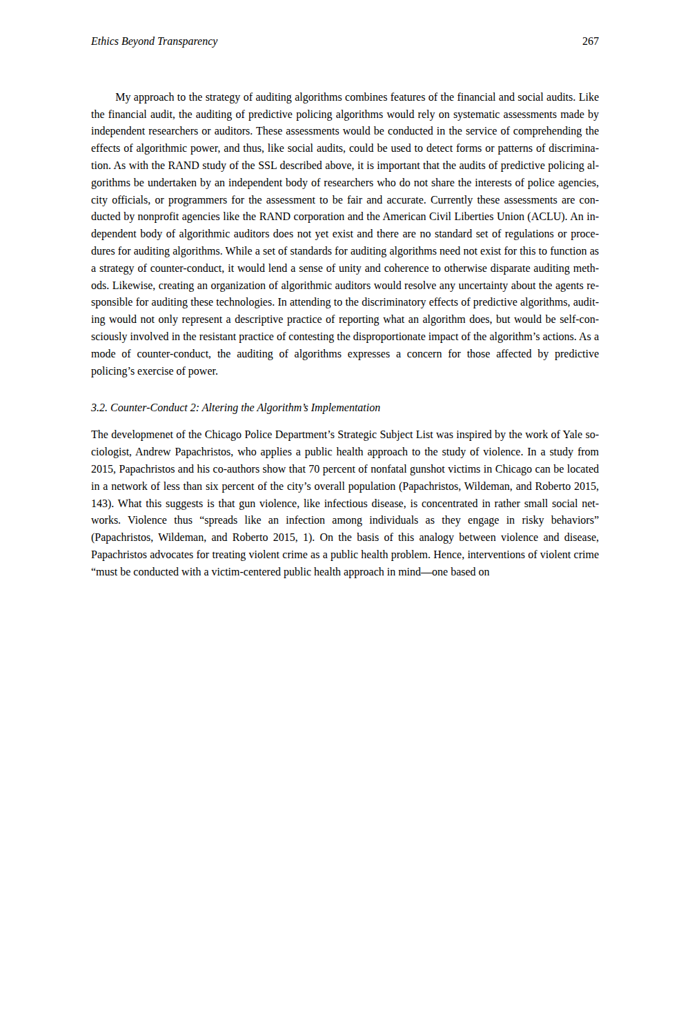Ethics Beyond Transparency 267
My approach to the strategy of auditing algorithms combines features of the financial and social audits. Like the financial audit, the auditing of predictive policing algorithms would rely on systematic assessments made by independent researchers or auditors. These assessments would be conducted in the service of comprehending the effects of algorithmic power, and thus, like social audits, could be used to detect forms or patterns of discrimination. As with the RAND study of the SSL described above, it is important that the audits of predictive policing algorithms be undertaken by an independent body of researchers who do not share the interests of police agencies, city officials, or programmers for the assessment to be fair and accurate. Currently these assessments are conducted by nonprofit agencies like the RAND corporation and the American Civil Liberties Union (ACLU). An independent body of algorithmic auditors does not yet exist and there are no standard set of regulations or procedures for auditing algorithms. While a set of standards for auditing algorithms need not exist for this to function as a strategy of counter-conduct, it would lend a sense of unity and coherence to otherwise disparate auditing methods. Likewise, creating an organization of algorithmic auditors would resolve any uncertainty about the agents responsible for auditing these technologies. In attending to the discriminatory effects of predictive algorithms, auditing would not only represent a descriptive practice of reporting what an algorithm does, but would be self-consciously involved in the resistant practice of contesting the disproportionate impact of the algorithm’s actions. As a mode of counter-conduct, the auditing of algorithms expresses a concern for those affected by predictive policing’s exercise of power.
3.2. Counter-Conduct 2: Altering the Algorithm’s Implementation
The developmenet of the Chicago Police Department’s Strategic Subject List was inspired by the work of Yale sociologist, Andrew Papachristos, who applies a public health approach to the study of violence. In a study from 2015, Papachristos and his co-authors show that 70 percent of nonfatal gunshot victims in Chicago can be located in a network of less than six percent of the city’s overall population (Papachristos, Wildeman, and Roberto 2015, 143). What this suggests is that gun violence, like infectious disease, is concentrated in rather small social networks. Violence thus “spreads like an infection among individuals as they engage in risky behaviors” (Papachristos, Wildeman, and Roberto 2015, 1). On the basis of this analogy between violence and disease, Papachristos advocates for treating violent crime as a public health problem. Hence, interventions of violent crime “must be conducted with a victim-centered public health approach in mind—one based on